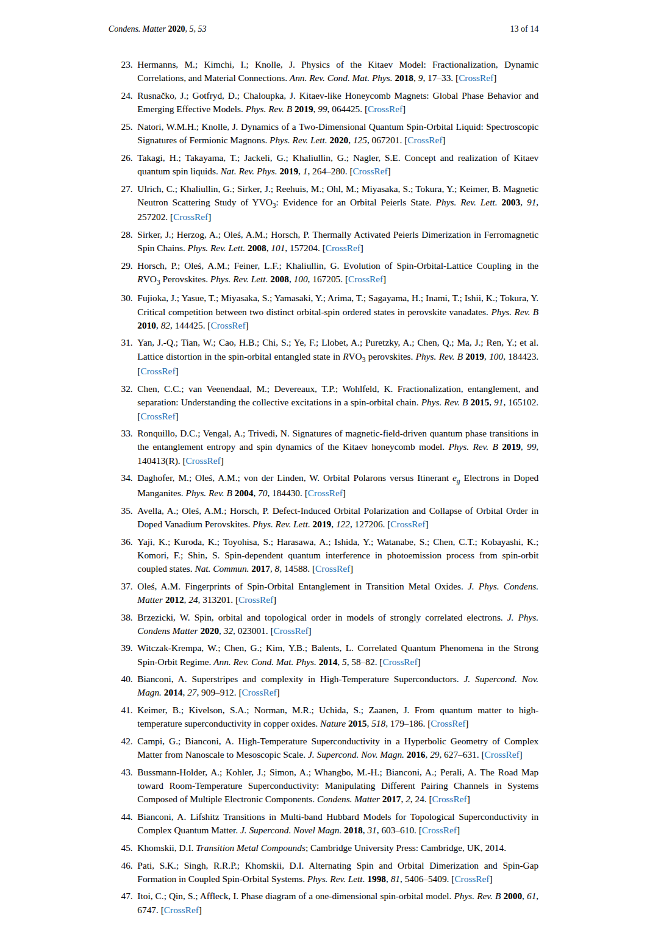Condens. Matter 2020, 5, 53
13 of 14
Hermanns, M.; Kimchi, I.; Knolle, J. Physics of the Kitaev Model: Fractionalization, Dynamic Correlations, and Material Connections. Ann. Rev. Cond. Mat. Phys. 2018, 9, 17–33. CrossRef
Rusnačko, J.; Gotfryd, D.; Chaloupka, J. Kitaev-like Honeycomb Magnets: Global Phase Behavior and Emerging Effective Models. Phys. Rev. B 2019, 99, 064425. CrossRef
Natori, W.M.H.; Knolle, J. Dynamics of a Two-Dimensional Quantum Spin-Orbital Liquid: Spectroscopic Signatures of Fermionic Magnons. Phys. Rev. Lett. 2020, 125, 067201. CrossRef
Takagi, H.; Takayama, T.; Jackeli, G.; Khaliullin, G.; Nagler, S.E. Concept and realization of Kitaev quantum spin liquids. Nat. Rev. Phys. 2019, 1, 264–280. CrossRef
Ulrich, C.; Khaliullin, G.; Sirker, J.; Reehuis, M.; Ohl, M.; Miyasaka, S.; Tokura, Y.; Keimer, B. Magnetic Neutron Scattering Study of YVO3: Evidence for an Orbital Peierls State. Phys. Rev. Lett. 2003, 91, 257202. CrossRef
Sirker, J.; Herzog, A.; Oleś, A.M.; Horsch, P. Thermally Activated Peierls Dimerization in Ferromagnetic Spin Chains. Phys. Rev. Lett. 2008, 101, 157204. CrossRef
Horsch, P.; Oleś, A.M.; Feiner, L.F.; Khaliullin, G. Evolution of Spin-Orbital-Lattice Coupling in the RVO3 Perovskites. Phys. Rev. Lett. 2008, 100, 167205. CrossRef
Fujioka, J.; Yasue, T.; Miyasaka, S.; Yamasaki, Y.; Arima, T.; Sagayama, H.; Inami, T.; Ishii, K.; Tokura, Y. Critical competition between two distinct orbital-spin ordered states in perovskite vanadates. Phys. Rev. B 2010, 82, 144425. CrossRef
Yan, J.-Q.; Tian, W.; Cao, H.B.; Chi, S.; Ye, F.; Llobet, A.; Puretzky, A.; Chen, Q.; Ma, J.; Ren, Y.; et al. Lattice distortion in the spin-orbital entangled state in RVO3 perovskites. Phys. Rev. B 2019, 100, 184423. CrossRef
Chen, C.C.; van Veenendaal, M.; Devereaux, T.P.; Wohlfeld, K. Fractionalization, entanglement, and separation: Understanding the collective excitations in a spin-orbital chain. Phys. Rev. B 2015, 91, 165102. CrossRef
Ronquillo, D.C.; Vengal, A.; Trivedi, N. Signatures of magnetic-field-driven quantum phase transitions in the entanglement entropy and spin dynamics of the Kitaev honeycomb model. Phys. Rev. B 2019, 99, 140413(R). CrossRef
Daghofer, M.; Oleś, A.M.; von der Linden, W. Orbital Polarons versus Itinerant eg Electrons in Doped Manganites. Phys. Rev. B 2004, 70, 184430. CrossRef
Avella, A.; Oleś, A.M.; Horsch, P. Defect-Induced Orbital Polarization and Collapse of Orbital Order in Doped Vanadium Perovskites. Phys. Rev. Lett. 2019, 122, 127206. CrossRef
Yaji, K.; Kuroda, K.; Toyohisa, S.; Harasawa, A.; Ishida, Y.; Watanabe, S.; Chen, C.T.; Kobayashi, K.; Komori, F.; Shin, S. Spin-dependent quantum interference in photoemission process from spin-orbit coupled states. Nat. Commun. 2017, 8, 14588. CrossRef
Oleś, A.M. Fingerprints of Spin-Orbital Entanglement in Transition Metal Oxides. J. Phys. Condens. Matter 2012, 24, 313201. CrossRef
Brzezicki, W. Spin, orbital and topological order in models of strongly correlated electrons. J. Phys. Condens Matter 2020, 32, 023001. CrossRef
Witczak-Krempa, W.; Chen, G.; Kim, Y.B.; Balents, L. Correlated Quantum Phenomena in the Strong Spin-Orbit Regime. Ann. Rev. Cond. Mat. Phys. 2014, 5, 58–82. CrossRef
Bianconi, A. Superstripes and complexity in High-Temperature Superconductors. J. Supercond. Nov. Magn. 2014, 27, 909–912. CrossRef
Keimer, B.; Kivelson, S.A.; Norman, M.R.; Uchida, S.; Zaanen, J. From quantum matter to high-temperature superconductivity in copper oxides. Nature 2015, 518, 179–186. CrossRef
Campi, G.; Bianconi, A. High-Temperature Superconductivity in a Hyperbolic Geometry of Complex Matter from Nanoscale to Mesoscopic Scale. J. Supercond. Nov. Magn. 2016, 29, 627–631. CrossRef
Bussmann-Holder, A.; Kohler, J.; Simon, A.; Whangbo, M.-H.; Bianconi, A.; Perali, A. The Road Map toward Room-Temperature Superconductivity: Manipulating Different Pairing Channels in Systems Composed of Multiple Electronic Components. Condens. Matter 2017, 2, 24. CrossRef
Bianconi, A. Lifshitz Transitions in Multi-band Hubbard Models for Topological Superconductivity in Complex Quantum Matter. J. Supercond. Novel Magn. 2018, 31, 603–610. CrossRef
Khomskii, D.I. Transition Metal Compounds; Cambridge University Press: Cambridge, UK, 2014.
Pati, S.K.; Singh, R.R.P.; Khomskii, D.I. Alternating Spin and Orbital Dimerization and Spin-Gap Formation in Coupled Spin-Orbital Systems. Phys. Rev. Lett. 1998, 81, 5406–5409. CrossRef
Itoi, C.; Qin, S.; Affleck, I. Phase diagram of a one-dimensional spin-orbital model. Phys. Rev. B 2000, 61, 6747. CrossRef